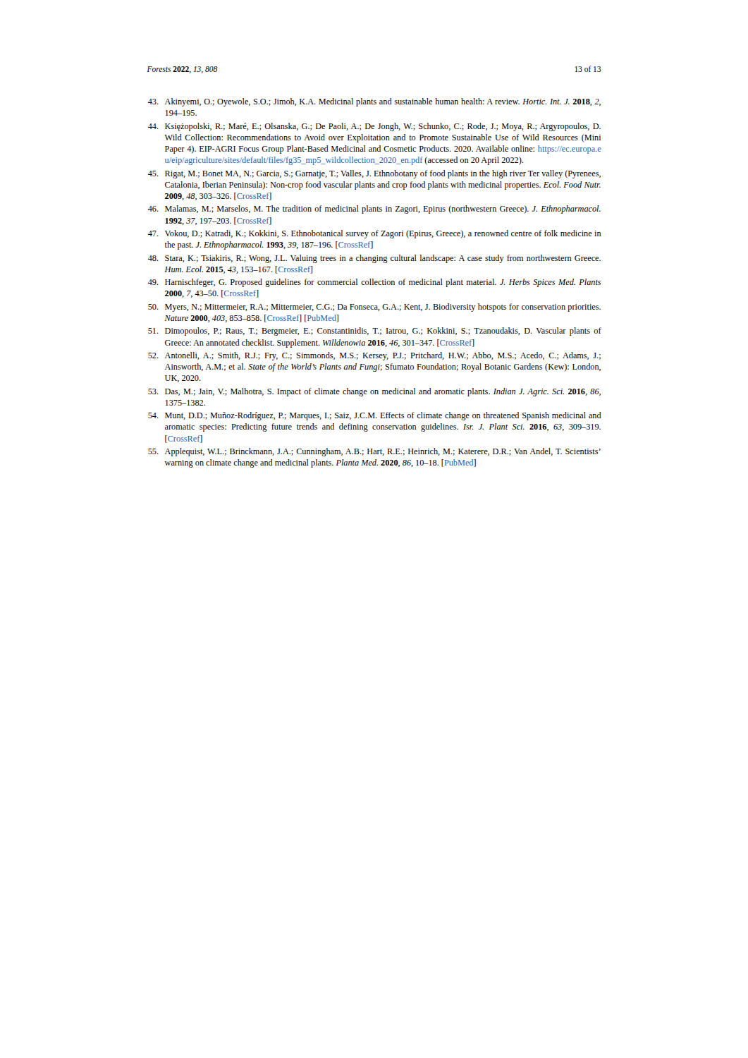Forests 2022, 13, 808
13 of 13
Akinyemi, O.; Oyewole, S.O.; Jimoh, K.A. Medicinal plants and sustainable human health: A review. Hortic. Int. J. 2018, 2, 194–195.
Księżopolski, R.; Maré, E.; Olsanska, G.; De Paoli, A.; De Jongh, W.; Schunko, C.; Rode, J.; Moya, R.; Argyropoulos, D. Wild Collection: Recommendations to Avoid over Exploitation and to Promote Sustainable Use of Wild Resources (Mini Paper 4). EIP-AGRI Focus Group Plant-Based Medicinal and Cosmetic Products. 2020. Available online: https://ec.europa.eu/eip/agriculture/sites/default/files/fg35_mp5_wildcollection_2020_en.pdf (accessed on 20 April 2022).
Rigat, M.; Bonet MA, N.; Garcia, S.; Garnatje, T.; Valles, J. Ethnobotany of food plants in the high river Ter valley (Pyrenees, Catalonia, Iberian Peninsula): Non-crop food vascular plants and crop food plants with medicinal properties. Ecol. Food Nutr. 2009, 48, 303–326. [CrossRef]
Malamas, M.; Marselos, M. The tradition of medicinal plants in Zagori, Epirus (northwestern Greece). J. Ethnopharmacol. 1992, 37, 197–203. [CrossRef]
Vokou, D.; Katradi, K.; Kokkini, S. Ethnobotanical survey of Zagori (Epirus, Greece), a renowned centre of folk medicine in the past. J. Ethnopharmacol. 1993, 39, 187–196. [CrossRef]
Stara, K.; Tsiakiris, R.; Wong, J.L. Valuing trees in a changing cultural landscape: A case study from northwestern Greece. Hum. Ecol. 2015, 43, 153–167. [CrossRef]
Harnischfeger, G. Proposed guidelines for commercial collection of medicinal plant material. J. Herbs Spices Med. Plants 2000, 7, 43–50. [CrossRef]
Myers, N.; Mittermeier, R.A.; Mittermeier, C.G.; Da Fonseca, G.A.; Kent, J. Biodiversity hotspots for conservation priorities. Nature 2000, 403, 853–858. [CrossRef] [PubMed]
Dimopoulos, P.; Raus, T.; Bergmeier, E.; Constantinidis, T.; Iatrou, G.; Kokkini, S.; Tzanoudakis, D. Vascular plants of Greece: An annotated checklist. Supplement. Willdenowia 2016, 46, 301–347. [CrossRef]
Antonelli, A.; Smith, R.J.; Fry, C.; Simmonds, M.S.; Kersey, P.J.; Pritchard, H.W.; Abbo, M.S.; Acedo, C.; Adams, J.; Ainsworth, A.M.; et al. State of the World’s Plants and Fungi; Sfumato Foundation; Royal Botanic Gardens (Kew): London, UK, 2020.
Das, M.; Jain, V.; Malhotra, S. Impact of climate change on medicinal and aromatic plants. Indian J. Agric. Sci. 2016, 86, 1375–1382.
Munt, D.D.; Muñoz-Rodríguez, P.; Marques, I.; Saiz, J.C.M. Effects of climate change on threatened Spanish medicinal and aromatic species: Predicting future trends and defining conservation guidelines. Isr. J. Plant Sci. 2016, 63, 309–319. [CrossRef]
Applequist, W.L.; Brinckmann, J.A.; Cunningham, A.B.; Hart, R.E.; Heinrich, M.; Katerere, D.R.; Van Andel, T. Scientists’ warning on climate change and medicinal plants. Planta Med. 2020, 86, 10–18. [PubMed]